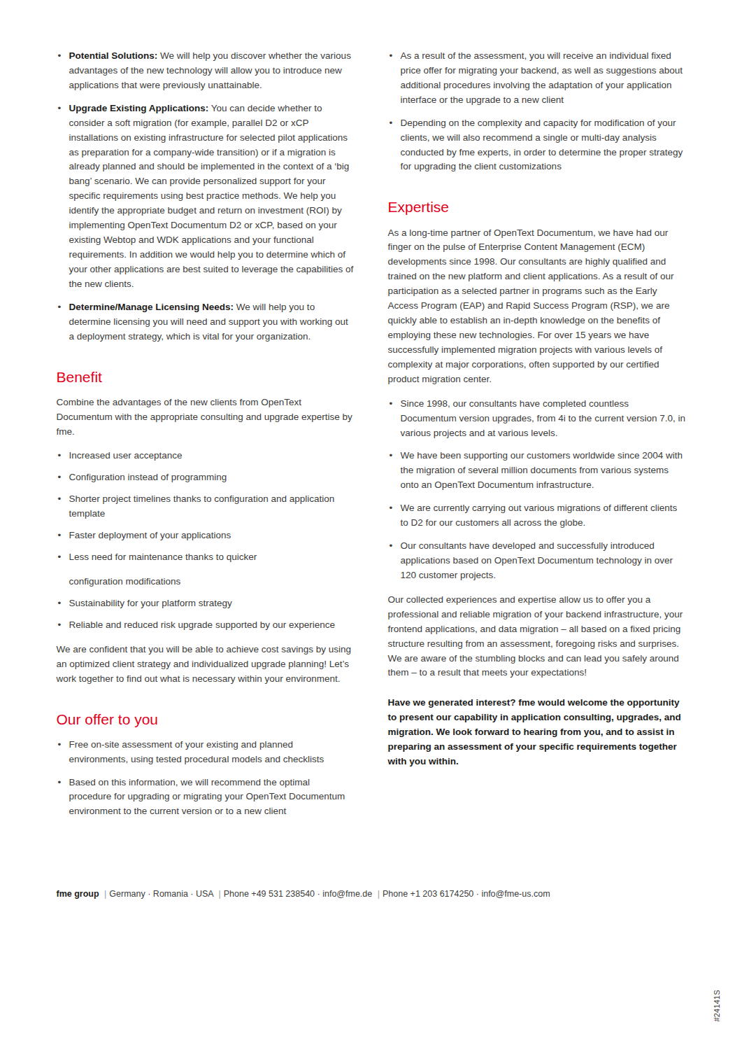Potential Solutions: We will help you discover whether the various advantages of the new technology will allow you to introduce new applications that were previously unattainable.
Upgrade Existing Applications: You can decide whether to consider a soft migration (for example, parallel D2 or xCP installations on existing infrastructure for selected pilot applications as preparation for a company-wide transition) or if a migration is already planned and should be implemented in the context of a ‘big bang’ scenario. We can provide personalized support for your specific requirements using best practice methods. We help you identify the appropriate budget and return on investment (ROI) by implementing OpenText Documentum D2 or xCP, based on your existing Webtop and WDK applications and your functional requirements. In addition we would help you to determine which of your other applications are best suited to leverage the capabilities of the new clients.
Determine/Manage Licensing Needs: We will help you to determine licensing you will need and support you with working out a deployment strategy, which is vital for your organization.
Benefit
Combine the advantages of the new clients from OpenText Documentum with the appropriate consulting and upgrade expertise by fme.
Increased user acceptance
Configuration instead of programming
Shorter project timelines thanks to configuration and application template
Faster deployment of your applications
Less need for maintenance thanks to quicker
configuration modifications
Sustainability for your platform strategy
Reliable and reduced risk upgrade supported by our experience
We are confident that you will be able to achieve cost savings by using an optimized client strategy and individualized upgrade planning! Let’s work together to find out what is necessary within your environment.
Our offer to you
Free on-site assessment of your existing and planned environments, using tested procedural models and checklists
Based on this information, we will recommend the optimal procedure for upgrading or migrating your OpenText Documentum environment to the current version or to a new client
As a result of the assessment, you will receive an individual fixed price offer for migrating your backend, as well as suggestions about additional procedures involving the adaptation of your application interface or the upgrade to a new client
Depending on the complexity and capacity for modification of your clients, we will also recommend a single or multi-day analysis conducted by fme experts, in order to determine the proper strategy for upgrading the client customizations
Expertise
As a long-time partner of OpenText Documentum, we have had our finger on the pulse of Enterprise Content Management (ECM) developments since 1998. Our consultants are highly qualified and trained on the new platform and client applications. As a result of our participation as a selected partner in programs such as the Early Access Program (EAP) and Rapid Success Program (RSP), we are quickly able to establish an in-depth knowledge on the benefits of employing these new technologies. For over 15 years we have successfully implemented migration projects with various levels of complexity at major corporations, often supported by our certified product migration center.
Since 1998, our consultants have completed countless Documentum version upgrades, from 4i to the current version 7.0, in various projects and at various levels.
We have been supporting our customers worldwide since 2004 with the migration of several million documents from various systems onto an OpenText Documentum infrastructure.
We are currently carrying out various migrations of different clients to D2 for our customers all across the globe.
Our consultants have developed and successfully introduced applications based on OpenText Documentum technology in over 120 customer projects.
Our collected experiences and expertise allow us to offer you a professional and reliable migration of your backend infrastructure, your frontend applications, and data migration – all based on a fixed pricing structure resulting from an assessment, foregoing risks and surprises. We are aware of the stumbling blocks and can lead you safely around them – to a result that meets your expectations!
Have we generated interest? fme would welcome the opportunity to present our capability in application consulting, upgrades, and migration. We look forward to hearing from you, and to assist in preparing an assessment of your specific requirements together with you within.
fme group |Germany · Romania · USA |Phone +49 531 238540 · info@fme.de |Phone +1 203 6174250 · info@fme-us.com
#24141S